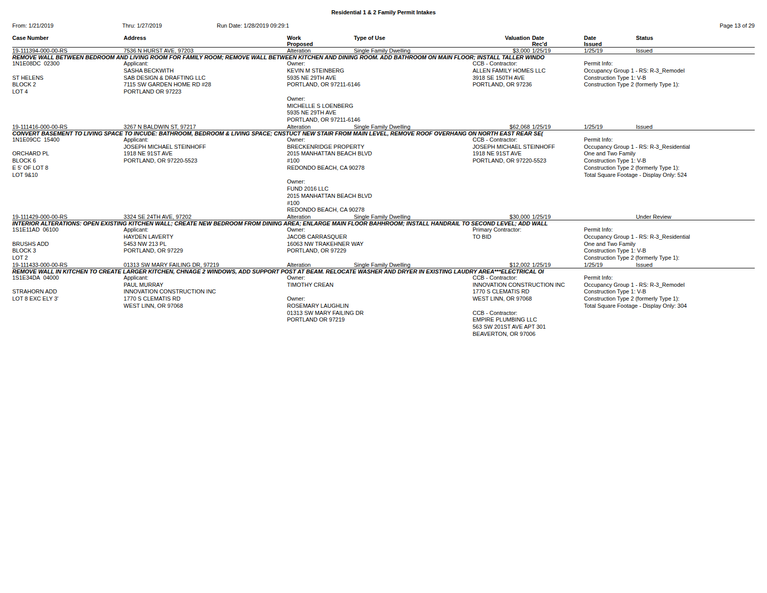Residential 1 & 2 Family Permit Intakes
From: 1/21/2019 Thru: 1/27/2019 Run Date: 1/28/2019 09:29:1 Page 13 of 29
| Case Number | Address | Work Proposed | Type of Use | Valuation | Date Rec'd | Date Issued | Status |
| --- | --- | --- | --- | --- | --- | --- | --- |
| 19-111394-000-00-RS | 7536 N HURST AVE, 97203 | Alteration | Single Family Dwelling | $3,000 | 1/25/19 | 1/25/19 | Issued |
| REMOVE WALL BETWEEN BEDROOM AND LIVING ROOM FOR FAMILY ROOM; REMOVE WALL BETWEEN KITCHEN AND DINING ROOM. ADD BATHROOM ON MAIN FLOOR; INSTALL TALLER WINDO |
| 1N1E08DC 02300 ST HELENS BLOCK 2 LOT 4 | Applicant: SASHA BECKWITH SAB DESIGN & DRAFTING LLC 7115 SW GARDEN HOME RD #28 PORTLAND OR 97223 | Owner: KEVIN M STEINBERG 5935 NE 29TH AVE PORTLAND, OR 97211-6146 Owner: MICHELLE S LOENBERG 5935 NE 29TH AVE PORTLAND, OR 97211-6146 | CCB - Contractor: ALLEN FAMILY HOMES LLC 3918 SE 150TH AVE PORTLAND, OR 97236 | Permit Info: Occupancy Group 1 - RS: R-3_Remodel Construction Type 1: V-B Construction Type 2 (formerly Type 1): |
| 19-111416-000-00-RS | 3267 N BALDWIN ST, 97217 | Alteration | Single Family Dwelling | $62,068 | 1/25/19 | 1/25/19 | Issued |
| CONVERT BASEMENT TO LIVING SPACE TO INCUDE: BATHROOM, BEDROOM & LIVING SPACE; CNSTUCT NEW STAIR FROM MAIN LEVEL, REMOVE ROOF OVERHANG ON NORTH EAST REAR SE( |
| 1N1E09CC 15400 ORCHARD PL BLOCK 6 E 5' OF LOT 8 LOT 9&10 | Applicant: JOSEPH MICHAEL STEINHOFF 1918 NE 91ST AVE PORTLAND, OR 97220-5523 | Owner: BRECKENRIDGE PROPERTY 2015 MANHATTAN BEACH BLVD #100 REDONDO BEACH, CA 90278 Owner: FUND 2016 LLC 2015 MANHATTAN BEACH BLVD #100 REDONDO BEACH, CA 90278 | CCB - Contractor: JOSEPH MICHAEL STEINHOFF 1918 NE 91ST AVE PORTLAND, OR 97220-5523 | Permit Info: Occupancy Group 1 - RS: R-3_Residential One and Two Family Construction Type 1: V-B Construction Type 2 (formerly Type 1): Total Square Footage - Display Only: 524 |
| 19-111429-000-00-RS | 3324 SE 24TH AVE, 97202 | Alteration | Single Family Dwelling | $30,000 | 1/25/19 | | Under Review |
| INTERIOR ALTERATIONS: OPEN EXISTING KITCHEN WALL; CREATE NEW BEDROOM FROM DINING AREA; ENLARGE MAIN FLOOR BAHHROOM; INSTALL HANDRAIL TO SECOND LEVEL; ADD WALL |
| 1S1E11AD 06100 BRUSHS ADD BLOCK 3 LOT 2 | Applicant: HAYDEN LAVERTY 5453 NW 213 PL PORTLAND, OR 97229 | Owner: JACOB CARRASQUER 16063 NW TRAKEHNER WAY PORTLAND, OR 97229 | Primary Contractor: TO BID | Permit Info: Occupancy Group 1 - RS: R-3_Residential One and Two Family Construction Type 1: V-B Construction Type 2 (formerly Type 1): |
| 19-111433-000-00-RS | 01313 SW MARY FAILING DR, 97219 | Alteration | Single Family Dwelling | $12,002 | 1/25/19 | 1/25/19 | Issued |
| REMOVE WALL IN KITCHEN TO CREATE LARGER KITCHEN, CHNAGE 2 WINDOWS, ADD SUPPORT POST AT BEAM. RELOCATE WASHER AND DRYER IN EXISTING LAUDRY AREA***ELECTRICAL OI |
| 1S1E34DA 04000 STRAHORN ADD LOT 8 EXC ELY 3' | Applicant: PAUL MURRAY INNOVATION CONSTRUCTION INC 1770 S CLEMATIS RD WEST LINN, OR 97068 | Owner: TIMOTHY CREAN Owner: ROSEMARY LAUGHLIN 01313 SW MARY FAILING DR PORTLAND OR 97219 | CCB - Contractor: INNOVATION CONSTRUCTION INC 1770 S CLEMATIS RD WEST LINN, OR 97068 CCB - Contractor: EMPIRE PLUMBING LLC 563 SW 201ST AVE APT 301 BEAVERTON, OR 97006 | Permit Info: Occupancy Group 1 - RS: R-3_Remodel Construction Type 1: V-B Construction Type 2 (formerly Type 1): Total Square Footage - Display Only: 304 |